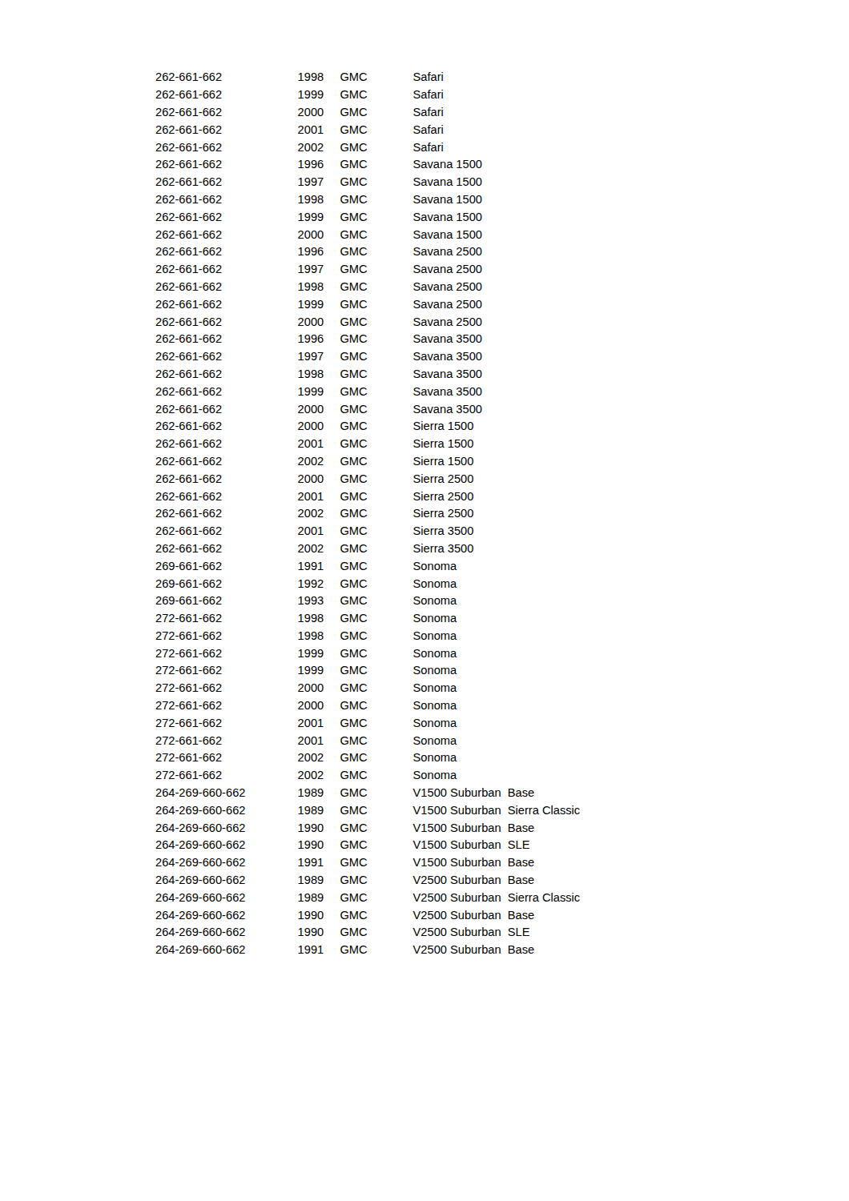| 262-661-662 | 1998 | GMC | Safari |
| 262-661-662 | 1999 | GMC | Safari |
| 262-661-662 | 2000 | GMC | Safari |
| 262-661-662 | 2001 | GMC | Safari |
| 262-661-662 | 2002 | GMC | Safari |
| 262-661-662 | 1996 | GMC | Savana 1500 |
| 262-661-662 | 1997 | GMC | Savana 1500 |
| 262-661-662 | 1998 | GMC | Savana 1500 |
| 262-661-662 | 1999 | GMC | Savana 1500 |
| 262-661-662 | 2000 | GMC | Savana 1500 |
| 262-661-662 | 1996 | GMC | Savana 2500 |
| 262-661-662 | 1997 | GMC | Savana 2500 |
| 262-661-662 | 1998 | GMC | Savana 2500 |
| 262-661-662 | 1999 | GMC | Savana 2500 |
| 262-661-662 | 2000 | GMC | Savana 2500 |
| 262-661-662 | 1996 | GMC | Savana 3500 |
| 262-661-662 | 1997 | GMC | Savana 3500 |
| 262-661-662 | 1998 | GMC | Savana 3500 |
| 262-661-662 | 1999 | GMC | Savana 3500 |
| 262-661-662 | 2000 | GMC | Savana 3500 |
| 262-661-662 | 2000 | GMC | Sierra 1500 |
| 262-661-662 | 2001 | GMC | Sierra 1500 |
| 262-661-662 | 2002 | GMC | Sierra 1500 |
| 262-661-662 | 2000 | GMC | Sierra 2500 |
| 262-661-662 | 2001 | GMC | Sierra 2500 |
| 262-661-662 | 2002 | GMC | Sierra 2500 |
| 262-661-662 | 2001 | GMC | Sierra 3500 |
| 262-661-662 | 2002 | GMC | Sierra 3500 |
| 269-661-662 | 1991 | GMC | Sonoma |
| 269-661-662 | 1992 | GMC | Sonoma |
| 269-661-662 | 1993 | GMC | Sonoma |
| 272-661-662 | 1998 | GMC | Sonoma |
| 272-661-662 | 1998 | GMC | Sonoma |
| 272-661-662 | 1999 | GMC | Sonoma |
| 272-661-662 | 1999 | GMC | Sonoma |
| 272-661-662 | 2000 | GMC | Sonoma |
| 272-661-662 | 2000 | GMC | Sonoma |
| 272-661-662 | 2001 | GMC | Sonoma |
| 272-661-662 | 2001 | GMC | Sonoma |
| 272-661-662 | 2002 | GMC | Sonoma |
| 272-661-662 | 2002 | GMC | Sonoma |
| 264-269-660-662 | 1989 | GMC | V1500 Suburban Base |
| 264-269-660-662 | 1989 | GMC | V1500 Suburban Sierra Classic |
| 264-269-660-662 | 1990 | GMC | V1500 Suburban Base |
| 264-269-660-662 | 1990 | GMC | V1500 Suburban SLE |
| 264-269-660-662 | 1991 | GMC | V1500 Suburban Base |
| 264-269-660-662 | 1989 | GMC | V2500 Suburban Base |
| 264-269-660-662 | 1989 | GMC | V2500 Suburban Sierra Classic |
| 264-269-660-662 | 1990 | GMC | V2500 Suburban Base |
| 264-269-660-662 | 1990 | GMC | V2500 Suburban SLE |
| 264-269-660-662 | 1991 | GMC | V2500 Suburban Base |